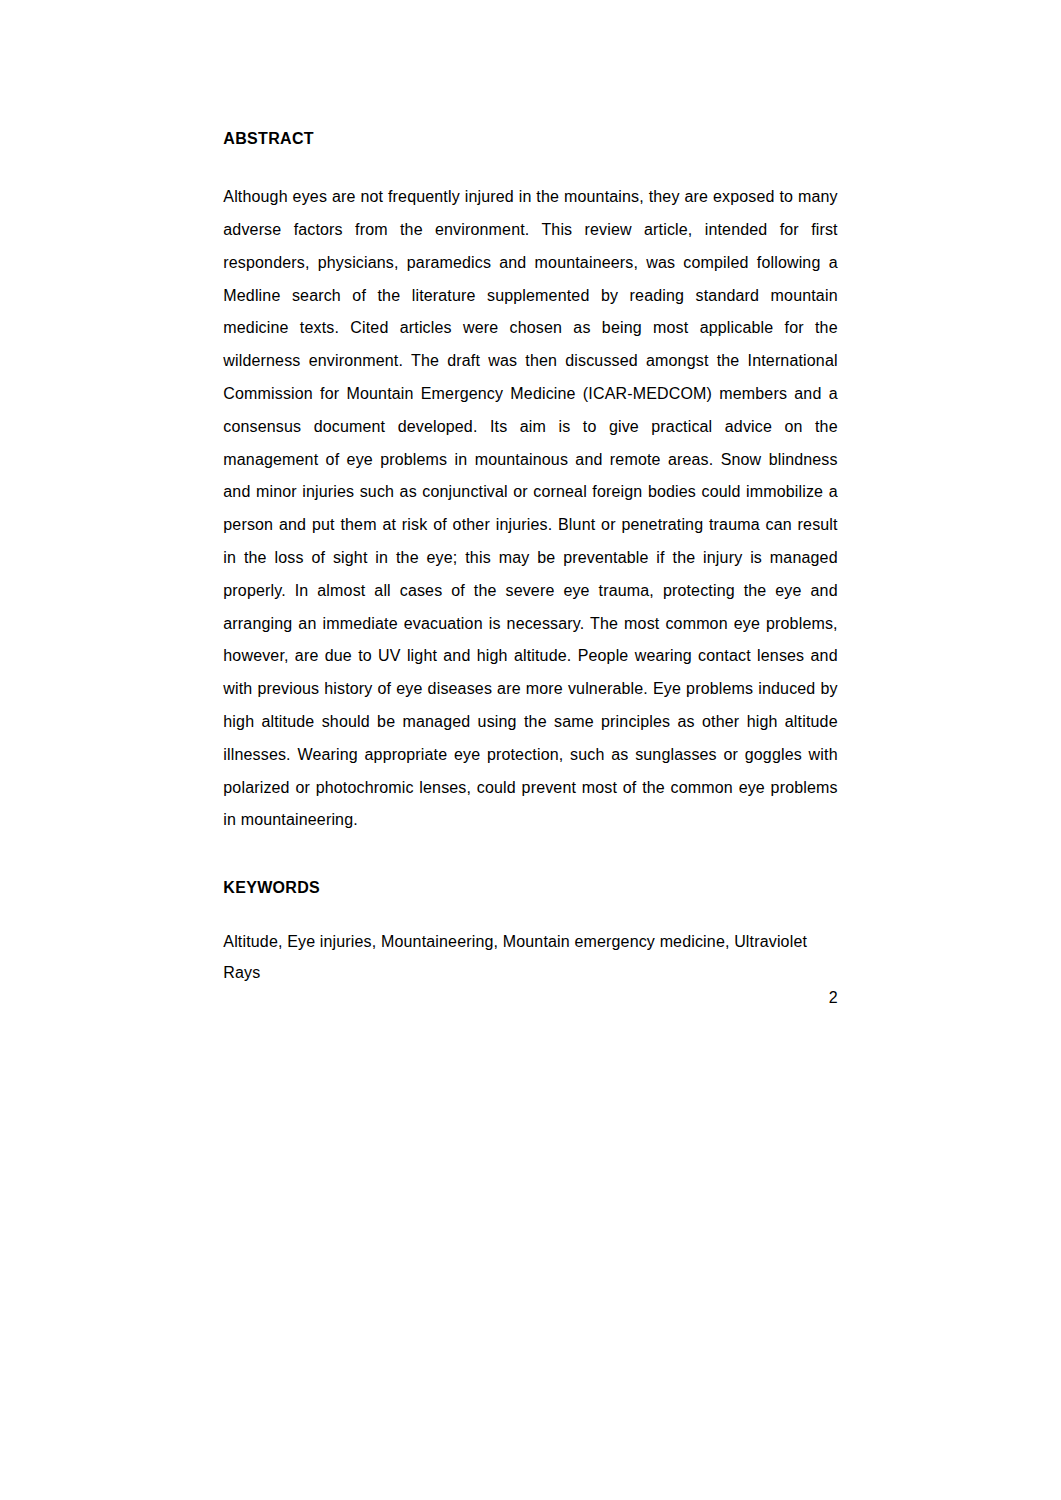ABSTRACT
Although eyes are not frequently injured in the mountains, they are exposed to many adverse factors from the environment. This review article, intended for first responders, physicians, paramedics and mountaineers, was compiled following a Medline search of the literature supplemented by reading standard mountain medicine texts. Cited articles were chosen as being most applicable for the wilderness environment. The draft was then discussed amongst the International Commission for Mountain Emergency Medicine (ICAR-MEDCOM) members and a consensus document developed. Its aim is to give practical advice on the management of eye problems in mountainous and remote areas. Snow blindness and minor injuries such as conjunctival or corneal foreign bodies could immobilize a person and put them at risk of other injuries. Blunt or penetrating trauma can result in the loss of sight in the eye; this may be preventable if the injury is managed properly. In almost all cases of the severe eye trauma, protecting the eye and arranging an immediate evacuation is necessary. The most common eye problems, however, are due to UV light and high altitude. People wearing contact lenses and with previous history of eye diseases are more vulnerable. Eye problems induced by high altitude should be managed using the same principles as other high altitude illnesses. Wearing appropriate eye protection, such as sunglasses or goggles with polarized or photochromic lenses, could prevent most of the common eye problems in mountaineering.
KEYWORDS
Altitude, Eye injuries, Mountaineering, Mountain emergency medicine, Ultraviolet Rays
2